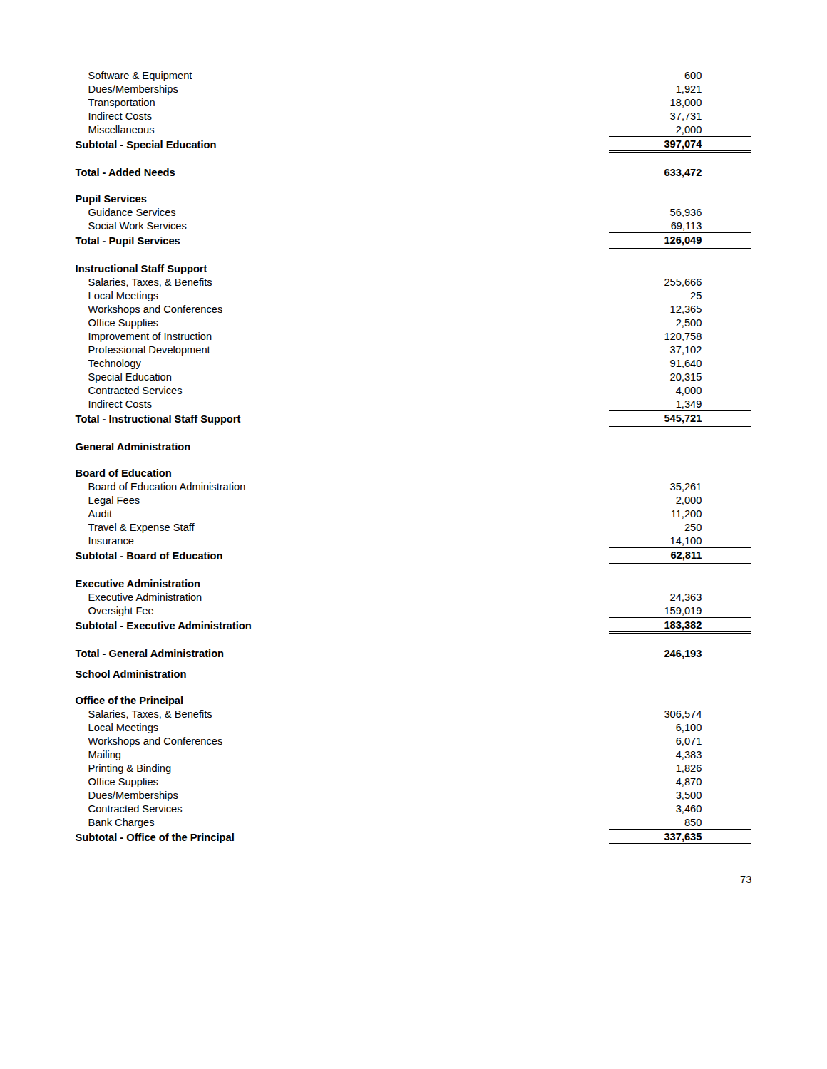| Software & Equipment | 600 |
| Dues/Memberships | 1,921 |
| Transportation | 18,000 |
| Indirect Costs | 37,731 |
| Miscellaneous | 2,000 |
| Subtotal - Special Education | 397,074 |
| Total - Added Needs | 633,472 |
| Pupil Services | |
| Guidance Services | 56,936 |
| Social Work Services | 69,113 |
| Total - Pupil Services | 126,049 |
| Instructional Staff Support | |
| Salaries, Taxes, & Benefits | 255,666 |
| Local Meetings | 25 |
| Workshops and Conferences | 12,365 |
| Office Supplies | 2,500 |
| Improvement of Instruction | 120,758 |
| Professional Development | 37,102 |
| Technology | 91,640 |
| Special Education | 20,315 |
| Contracted Services | 4,000 |
| Indirect Costs | 1,349 |
| Total - Instructional Staff Support | 545,721 |
| General Administration | |
| Board of Education | |
| Board of Education Administration | 35,261 |
| Legal Fees | 2,000 |
| Audit | 11,200 |
| Travel & Expense Staff | 250 |
| Insurance | 14,100 |
| Subtotal - Board of Education | 62,811 |
| Executive Administration | |
| Executive Administration | 24,363 |
| Oversight Fee | 159,019 |
| Subtotal - Executive Administration | 183,382 |
| Total - General Administration | 246,193 |
| School Administration | |
| Office of the Principal | |
| Salaries, Taxes, & Benefits | 306,574 |
| Local Meetings | 6,100 |
| Workshops and Conferences | 6,071 |
| Mailing | 4,383 |
| Printing & Binding | 1,826 |
| Office Supplies | 4,870 |
| Dues/Memberships | 3,500 |
| Contracted Services | 3,460 |
| Bank Charges | 850 |
| Subtotal - Office of the Principal | 337,635 |
73